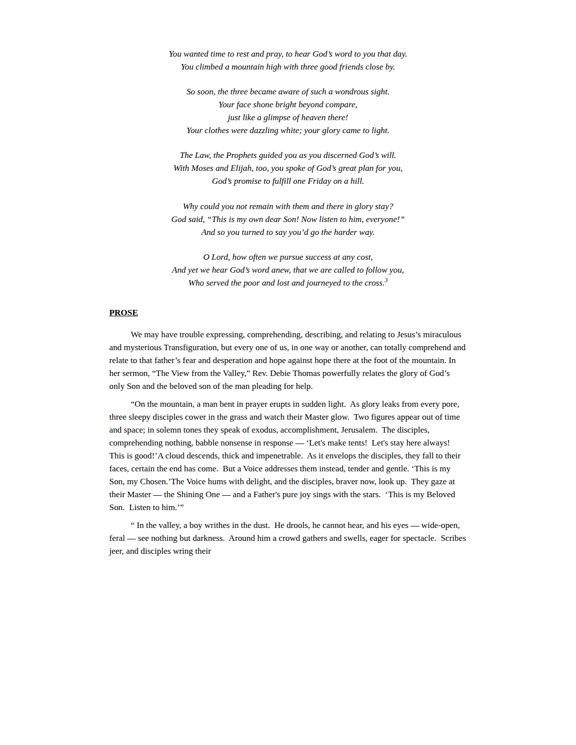You wanted time to rest and pray, to hear God’s word to you that day.
You climbed a mountain high with three good friends close by.
So soon, the three became aware of such a wondrous sight.
Your face shone bright beyond compare,
just like a glimpse of heaven there!
Your clothes were dazzling white; your glory came to light.
The Law, the Prophets guided you as you discerned God’s will.
With Moses and Elijah, too, you spoke of God’s great plan for you,
God’s promise to fulfill one Friday on a hill.
Why could you not remain with them and there in glory stay?
God said, “This is my own dear Son! Now listen to him, everyone!”
And so you turned to say you’d go the harder way.
O Lord, how often we pursue success at any cost,
And yet we hear God’s word anew, that we are called to follow you,
Who served the poor and lost and journeyed to the cross.3
PROSE
We may have trouble expressing, comprehending, describing, and relating to Jesus’s miraculous and mysterious Transfiguration, but every one of us, in one way or another, can totally comprehend and relate to that father’s fear and desperation and hope against hope there at the foot of the mountain. In her sermon, “The View from the Valley,” Rev. Debie Thomas powerfully relates the glory of God’s only Son and the beloved son of the man pleading for help.
“On the mountain, a man bent in prayer erupts in sudden light. As glory leaks from every pore, three sleepy disciples cower in the grass and watch their Master glow. Two figures appear out of time and space; in solemn tones they speak of exodus, accomplishment, Jerusalem. The disciples, comprehending nothing, babble nonsense in response — ‘Let's make tents! Let's stay here always! This is good!’A cloud descends, thick and impenetrable. As it envelops the disciples, they fall to their faces, certain the end has come. But a Voice addresses them instead, tender and gentle. ‘This is my Son, my Chosen.’The Voice hums with delight, and the disciples, braver now, look up. They gaze at their Master — the Shining One — and a Father's pure joy sings with the stars. ‘This is my Beloved Son. Listen to him.’”
“ In the valley, a boy writhes in the dust. He drools, he cannot hear, and his eyes — wide-open, feral — see nothing but darkness. Around him a crowd gathers and swells, eager for spectacle. Scribes jeer, and disciples wring their